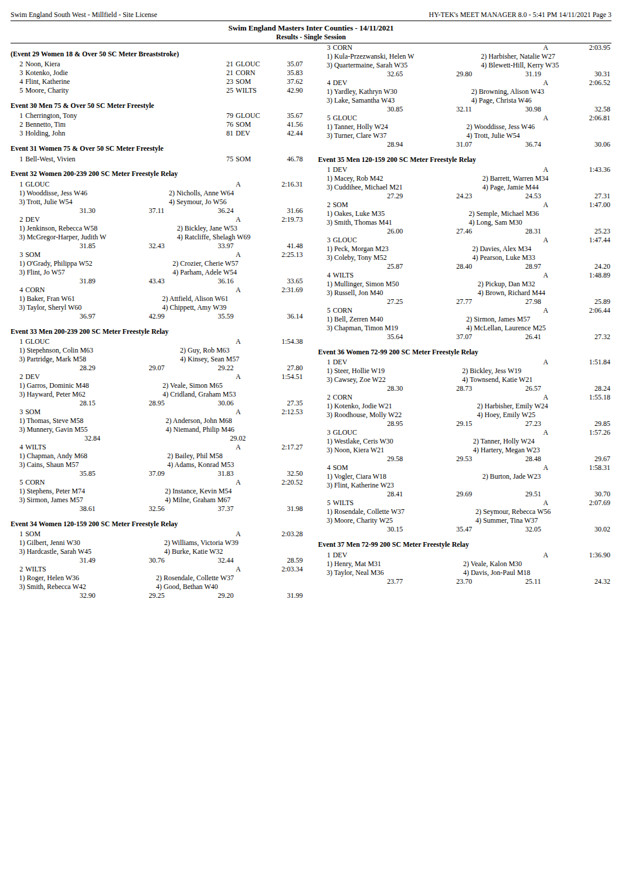Swim England South West - Millfield - Site License HY-TEK's MEET MANAGER 8.0 - 5:41 PM 14/11/2021 Page 3
Swim England Masters Inter Counties - 14/11/2021
Results - Single Session
(Event 29 Women 18 & Over 50 SC Meter Breaststroke)
| 2 | Noon, Kiera | 21 | GLOUC | 35.07 |
| 3 | Kotenko, Jodie | 21 | CORN | 35.83 |
| 4 | Flint, Katherine | 23 | SOM | 37.62 |
| 5 | Moore, Charity | 25 | WILTS | 42.90 |
Event 30 Men 75 & Over 50 SC Meter Freestyle
| 1 | Cherrington, Tony | 79 | GLOUC | 35.67 |
| 2 | Bennetto, Tim | 76 | SOM | 41.56 |
| 3 | Holding, John | 81 | DEV | 42.44 |
Event 31 Women 75 & Over 50 SC Meter Freestyle
| 1 | Bell-West, Vivien | 75 | SOM | 46.78 |
Event 32 Women 200-239 200 SC Meter Freestyle Relay
| 1 | GLOUC | A | 2:16.31 |
| 1) Wooddisse, Jess W46 | 2) Nicholls, Anne W64 |
| 3) Trott, Julie W54 | 4) Seymour, Jo W56 |
| | 31.30 | 37.11 | 36.24 | 31.66 |
| 2 | DEV | A | 2:19.73 |
| 1) Jenkinson, Rebecca W58 | 2) Bickley, Jane W53 |
| 3) McGregor-Harper, Judith W | 4) Ratcliffe, Shelagh W69 |
| | 31.85 | 32.43 | 33.97 | 41.48 |
| 3 | SOM | A | 2:25.13 |
| 1) O'Grady, Philippa W52 | 2) Crozier, Cherie W57 |
| 3) Flint, Jo W57 | 4) Parham, Adele W54 |
| | 31.89 | 43.43 | 36.16 | 33.65 |
| 4 | CORN | A | 2:31.69 |
| 1) Baker, Fran W61 | 2) Attfield, Alison W61 |
| 3) Taylor, Sheryl W60 | 4) Chippett, Amy W39 |
| | 36.97 | 42.99 | 35.59 | 36.14 |
Event 33 Men 200-239 200 SC Meter Freestyle Relay
| 1 | GLOUC | A | 1:54.38 |
| 1) Stepehnson, Colin M63 | 2) Guy, Rob M63 |
| 3) Partridge, Mark M58 | 4) Kinsey, Sean M57 |
| | 28.29 | 29.07 | 29.22 | 27.80 |
| 2 | DEV | A | 1:54.51 |
| 1) Garros, Dominic M48 | 2) Veale, Simon M65 |
| 3) Hayward, Peter M62 | 4) Cridland, Graham M53 |
| | 28.15 | 28.95 | 30.06 | 27.35 |
| 3 | SOM | A | 2:12.53 |
| 1) Thomas, Steve M58 | 2) Anderson, John M68 |
| 3) Munnery, Gavin M55 | 4) Niemand, Philip M46 |
| | 32.84 | | 29.02 | |
| 4 | WILTS | A | 2:17.27 |
| 1) Chapman, Andy M68 | 2) Bailey, Phil M58 |
| 3) Cains, Shaun M57 | 4) Adams, Konrad M53 |
| | 35.85 | 37.09 | 31.83 | 32.50 |
| 5 | CORN | A | 2:20.52 |
| 1) Stephens, Peter M74 | 2) Instance, Kevin M54 |
| 3) Sirmon, James M57 | 4) Milne, Graham M67 |
| | 38.61 | 32.56 | 37.37 | 31.98 |
Event 34 Women 120-159 200 SC Meter Freestyle Relay
| 1 | SOM | A | 2:03.28 |
| 1) Gilbert, Jenni W30 | 2) Williams, Victoria W39 |
| 3) Hardcastle, Sarah W45 | 4) Burke, Katie W32 |
| | 31.49 | 30.76 | 32.44 | 28.59 |
| 2 | WILTS | A | 2:03.34 |
| 1) Roger, Helen W36 | 2) Rosendale, Collette W37 |
| 3) Smith, Rebecca W42 | 4) Good, Bethan W40 |
| | 32.90 | 29.25 | 29.20 | 31.99 |
| 3 | CORN | A | 2:03.95 |
| 1) Kula-Przezwanski, Helen W | 2) Harbisher, Natalie W27 |
| 3) Quartermaine, Sarah W35 | 4) Blewett-Hill, Kerry W35 |
| | 32.65 | 29.80 | 31.19 | 30.31 |
| 4 | DEV | A | 2:06.52 |
| 1) Yardley, Kathryn W30 | 2) Browning, Alison W43 |
| 3) Lake, Samantha W43 | 4) Page, Christa W46 |
| | 30.85 | 32.11 | 30.98 | 32.58 |
| 5 | GLOUC | A | 2:06.81 |
| 1) Tanner, Holly W24 | 2) Wooddisse, Jess W46 |
| 3) Turner, Clare W37 | 4) Trott, Julie W54 |
| | 28.94 | 31.07 | 36.74 | 30.06 |
Event 35 Men 120-159 200 SC Meter Freestyle Relay
| 1 | DEV | A | 1:43.36 |
| 1) Macey, Rob M42 | 2) Barrett, Warren M34 |
| 3) Cuddihee, Michael M21 | 4) Page, Jamie M44 |
| | 27.29 | 24.23 | 24.53 | 27.31 |
| 2 | SOM | A | 1:47.00 |
| 1) Oakes, Luke M35 | 2) Semple, Michael M36 |
| 3) Smith, Thomas M41 | 4) Long, Sam M30 |
| | 26.00 | 27.46 | 28.31 | 25.23 |
| 3 | GLOUC | A | 1:47.44 |
| 1) Peck, Morgan M23 | 2) Davies, Alex M34 |
| 3) Coleby, Tony M52 | 4) Pearson, Luke M33 |
| | 25.87 | 28.40 | 28.97 | 24.20 |
| 4 | WILTS | A | 1:48.89 |
| 1) Mullinger, Simon M50 | 2) Pickup, Dan M32 |
| 3) Russell, Jon M40 | 4) Brown, Richard M44 |
| | 27.25 | 27.77 | 27.98 | 25.89 |
| 5 | CORN | A | 2:06.44 |
| 1) Bell, Zerren M40 | 2) Sirmon, James M57 |
| 3) Chapman, Timon M19 | 4) McLellan, Laurence M25 |
| | 35.64 | 37.07 | 26.41 | 27.32 |
Event 36 Women 72-99 200 SC Meter Freestyle Relay
| 1 | DEV | A | 1:51.84 |
| 1) Steer, Hollie W19 | 2) Bickley, Jess W19 |
| 3) Cawsey, Zoe W22 | 4) Townsend, Katie W21 |
| | 28.30 | 28.73 | 26.57 | 28.24 |
| 2 | CORN | A | 1:55.18 |
| 1) Kotenko, Jodie W21 | 2) Harbisher, Emily W24 |
| 3) Roodhouse, Molly W22 | 4) Hoey, Emily W25 |
| | 28.95 | 29.15 | 27.23 | 29.85 |
| 3 | GLOUC | A | 1:57.26 |
| 1) Westlake, Ceris W30 | 2) Tanner, Holly W24 |
| 3) Noon, Kiera W21 | 4) Hartery, Megan W23 |
| | 29.58 | 29.53 | 28.48 | 29.67 |
| 4 | SOM | A | 1:58.31 |
| 1) Vogler, Ciara W18 | 2) Burton, Jade W23 |
| 3) Flint, Katherine W23 | |
| | 28.41 | 29.69 | 29.51 | 30.70 |
| 5 | WILTS | A | 2:07.69 |
| 1) Rosendale, Collette W37 | 2) Seymour, Rebecca W56 |
| 3) Moore, Charity W25 | 4) Summer, Tina W37 |
| | 30.15 | 35.47 | 32.05 | 30.02 |
Event 37 Men 72-99 200 SC Meter Freestyle Relay
| 1 | DEV | A | 1:36.90 |
| 1) Henry, Mat M31 | 2) Veale, Kalon M30 |
| 3) Taylor, Neal M36 | 4) Davis, Jon-Paul M18 |
| | 23.77 | 23.70 | 25.11 | 24.32 |